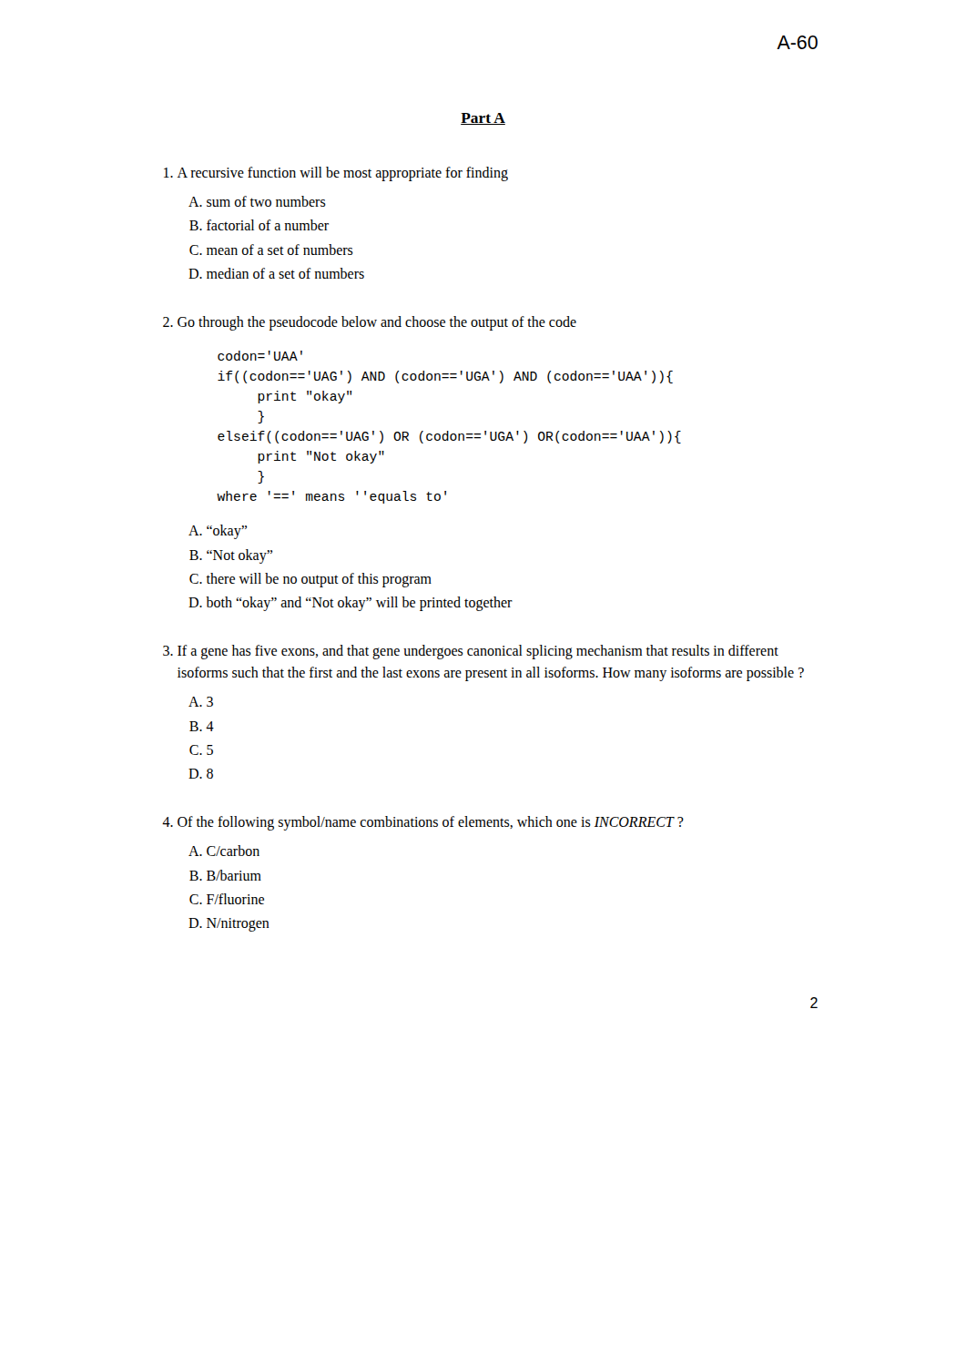A-60
Part A
A recursive function will be most appropriate for finding
sum of two numbers
factorial of a number
mean of a set of numbers
median of a set of numbers
Go through the pseudocode below and choose the output of the code
codon='UAA'
if((codon=='UAG') AND (codon=='UGA') AND (codon=='UAA')){
     print "okay"
     }
elseif((codon=='UAG') OR (codon=='UGA') OR(codon=='UAA')){
     print "Not okay"
     }
where '==' means ''equals to'
“okay”
“Not okay”
there will be no output of this program
both “okay” and “Not okay” will be printed together
If a gene has five exons, and that gene undergoes canonical splicing mechanism that results in different isoforms such that the first and the last exons are present in all isoforms. How many isoforms are possible ?
3
4
5
8
Of the following symbol/name combinations of elements, which one is INCORRECT ?
C/carbon
B/barium
F/fluorine
N/nitrogen
2